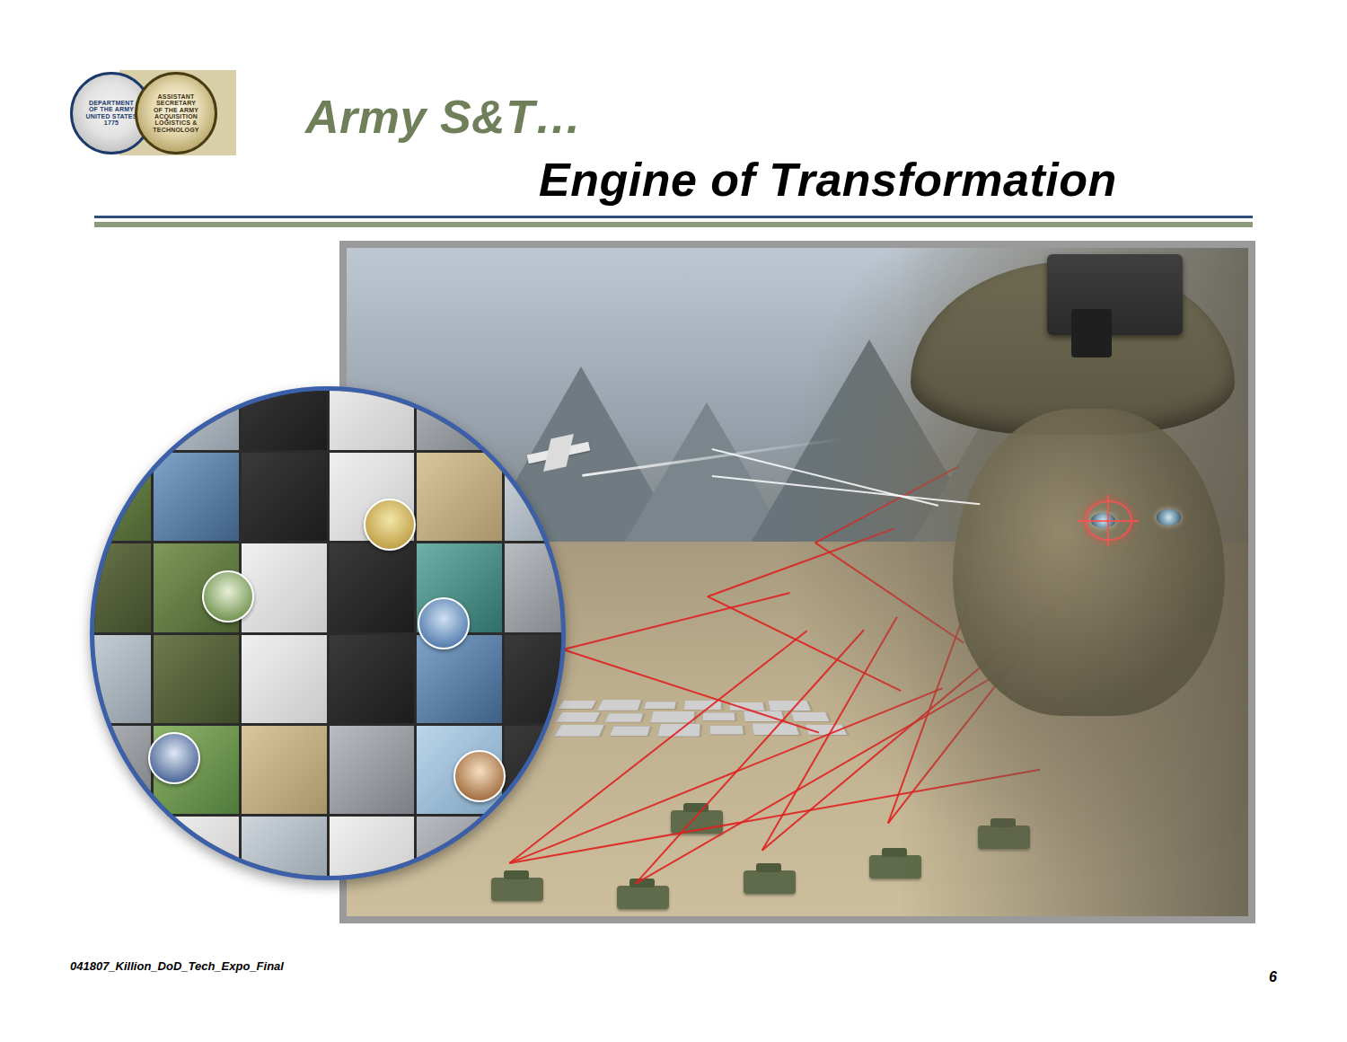DEPARTMENT
OF THE ARMY
UNITED STATES
1775
ASSISTANT SECRETARY
OF THE ARMY
ACQUISITION
LOGISTICS &
TECHNOLOGY
Army S&T…
Engine of Transformation
041807_Killion_DoD_Tech_Expo_Final
6